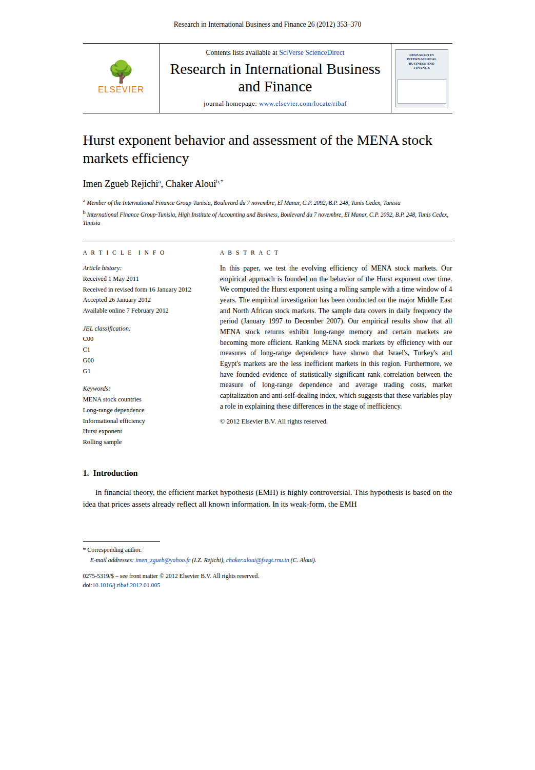Research in International Business and Finance 26 (2012) 353–370
🌳
ELSEVIER
Contents lists available at SciVerse ScienceDirect
Research in International Business
and Finance
journal homepage: www.elsevier.com/locate/ribaf
RESEARCH IN
INTERNATIONAL
BUSINESS AND
FINANCE
Hurst exponent behavior and assessment of the MENA stock markets efficiency
Imen Zgueb Rejichia, Chaker Alouib,*
a Member of the International Finance Group-Tunisia, Boulevard du 7 novembre, El Manar, C.P. 2092, B.P. 248, Tunis Cedex, Tunisia
b International Finance Group-Tunisia, High Institute of Accounting and Business, Boulevard du 7 novembre, El Manar, C.P. 2092, B.P. 248, Tunis Cedex, Tunisia
A R T I C L E I N F O
Article history:
Received 1 May 2011
Received in revised form 16 January 2012
Accepted 26 January 2012
Available online 7 February 2012
JEL classification:
C00
C1
G00
G1
Keywords:
MENA stock countries
Long-range dependence
Informational efficiency
Hurst exponent
Rolling sample
A B S T R A C T
In this paper, we test the evolving efficiency of MENA stock markets. Our empirical approach is founded on the behavior of the Hurst exponent over time. We computed the Hurst exponent using a rolling sample with a time window of 4 years. The empirical investigation has been conducted on the major Middle East and North African stock markets. The sample data covers in daily frequency the period (January 1997 to December 2007). Our empirical results show that all MENA stock returns exhibit long-range memory and certain markets are becoming more efficient. Ranking MENA stock markets by efficiency with our measures of long-range dependence have shown that Israel's, Turkey's and Egypt's markets are the less inefficient markets in this region. Furthermore, we have founded evidence of statistically significant rank correlation between the measure of long-range dependence and average trading costs, market capitalization and anti-self-dealing index, which suggests that these variables play a role in explaining these differences in the stage of inefficiency.
© 2012 Elsevier B.V. All rights reserved.
1. Introduction
In financial theory, the efficient market hypothesis (EMH) is highly controversial. This hypothesis is based on the idea that prices assets already reflect all known information. In its weak-form, the EMH
* Corresponding author.
E-mail addresses: imen_zgueb@yahoo.fr (I.Z. Rejichi), chaker.aloui@fsegt.rnu.tn (C. Aloui).
0275-5319/$ – see front matter © 2012 Elsevier B.V. All rights reserved.
doi:10.1016/j.ribaf.2012.01.005